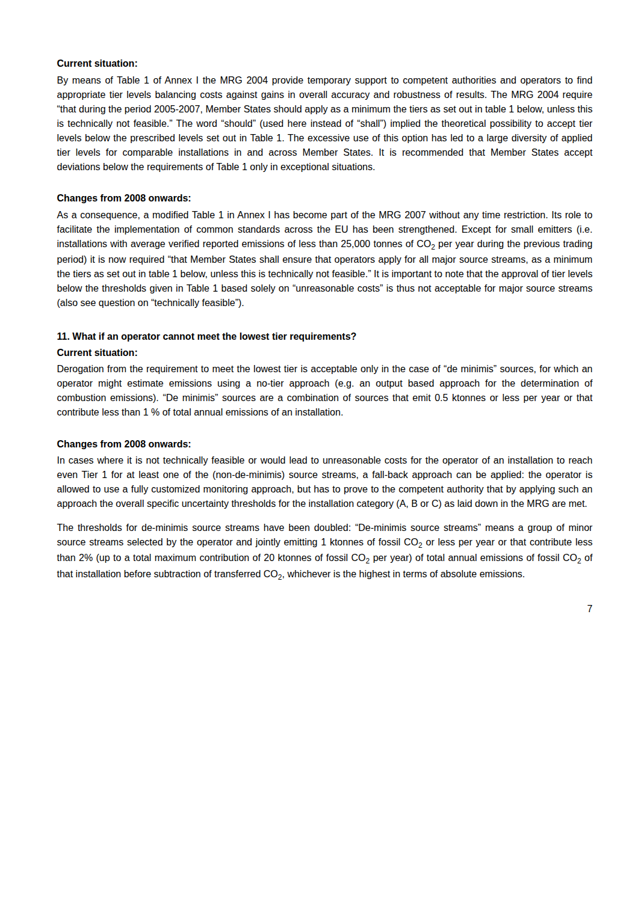Current situation:
By means of Table 1 of Annex I the MRG 2004 provide temporary support to competent authorities and operators to find appropriate tier levels balancing costs against gains in overall accuracy and robustness of results. The MRG 2004 require “that during the period 2005-2007, Member States should apply as a minimum the tiers as set out in table 1 below, unless this is technically not feasible.” The word “should” (used here instead of “shall”) implied the theoretical possibility to accept tier levels below the prescribed levels set out in Table 1. The excessive use of this option has led to a large diversity of applied tier levels for comparable installations in and across Member States. It is recommended that Member States accept deviations below the requirements of Table 1 only in exceptional situations.
Changes from 2008 onwards:
As a consequence, a modified Table 1 in Annex I has become part of the MRG 2007 without any time restriction. Its role to facilitate the implementation of common standards across the EU has been strengthened. Except for small emitters (i.e. installations with average verified reported emissions of less than 25,000 tonnes of CO2 per year during the previous trading period) it is now required “that Member States shall ensure that operators apply for all major source streams, as a minimum the tiers as set out in table 1 below, unless this is technically not feasible.” It is important to note that the approval of tier levels below the thresholds given in Table 1 based solely on “unreasonable costs” is thus not acceptable for major source streams (also see question on “technically feasible”).
11. What if an operator cannot meet the lowest tier requirements?
Current situation:
Derogation from the requirement to meet the lowest tier is acceptable only in the case of “de minimis” sources, for which an operator might estimate emissions using a no-tier approach (e.g. an output based approach for the determination of combustion emissions). “De minimis” sources are a combination of sources that emit 0.5 ktonnes or less per year or that contribute less than 1 % of total annual emissions of an installation.
Changes from 2008 onwards:
In cases where it is not technically feasible or would lead to unreasonable costs for the operator of an installation to reach even Tier 1 for at least one of the (non-de-minimis) source streams, a fall-back approach can be applied: the operator is allowed to use a fully customized monitoring approach, but has to prove to the competent authority that by applying such an approach the overall specific uncertainty thresholds for the installation category (A, B or C) as laid down in the MRG are met.
The thresholds for de-minimis source streams have been doubled: “De-minimis source streams” means a group of minor source streams selected by the operator and jointly emitting 1 ktonnes of fossil CO2 or less per year or that contribute less than 2% (up to a total maximum contribution of 20 ktonnes of fossil CO2 per year) of total annual emissions of fossil CO2 of that installation before subtraction of transferred CO2, whichever is the highest in terms of absolute emissions.
7